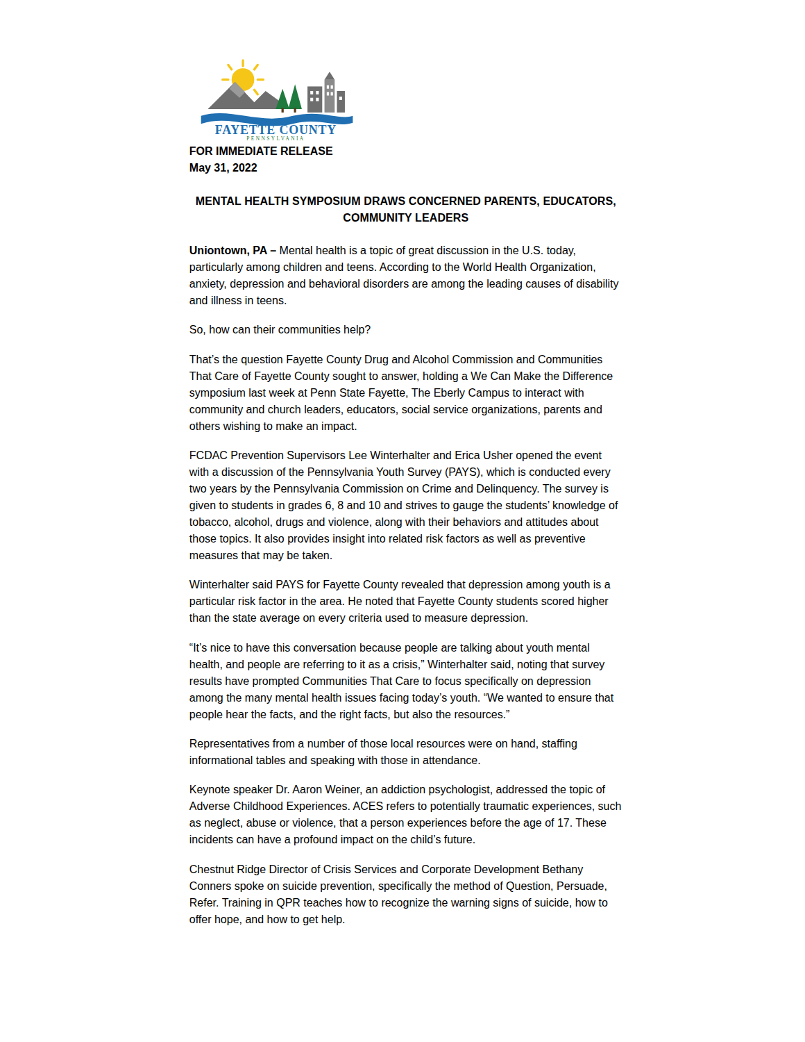Fayette County Pennsylvania FAYETTE COUNTY PENNSYLVANIA
FOR IMMEDIATE RELEASE
May 31, 2022
Mental Health Symposium Draws Concerned Parents, Educators,
Community Leaders
Uniontown, PA – Mental health is a topic of great discussion in the U.S. today, particularly among children and teens. According to the World Health Organization, anxiety, depression and behavioral disorders are among the leading causes of disability and illness in teens.
So, how can their communities help?
That’s the question Fayette County Drug and Alcohol Commission and Communities That Care of Fayette County sought to answer, holding a We Can Make the Difference symposium last week at Penn State Fayette, The Eberly Campus to interact with community and church leaders, educators, social service organizations, parents and others wishing to make an impact.
FCDAC Prevention Supervisors Lee Winterhalter and Erica Usher opened the event with a discussion of the Pennsylvania Youth Survey (PAYS), which is conducted every two years by the Pennsylvania Commission on Crime and Delinquency. The survey is given to students in grades 6, 8 and 10 and strives to gauge the students’ knowledge of tobacco, alcohol, drugs and violence, along with their behaviors and attitudes about those topics. It also provides insight into related risk factors as well as preventive measures that may be taken.
Winterhalter said PAYS for Fayette County revealed that depression among youth is a particular risk factor in the area. He noted that Fayette County students scored higher than the state average on every criteria used to measure depression.
“It’s nice to have this conversation because people are talking about youth mental health, and people are referring to it as a crisis,” Winterhalter said, noting that survey results have prompted Communities That Care to focus specifically on depression among the many mental health issues facing today’s youth. “We wanted to ensure that people hear the facts, and the right facts, but also the resources.”
Representatives from a number of those local resources were on hand, staffing informational tables and speaking with those in attendance.
Keynote speaker Dr. Aaron Weiner, an addiction psychologist, addressed the topic of Adverse Childhood Experiences. ACES refers to potentially traumatic experiences, such as neglect, abuse or violence, that a person experiences before the age of 17. These incidents can have a profound impact on the child’s future.
Chestnut Ridge Director of Crisis Services and Corporate Development Bethany Conners spoke on suicide prevention, specifically the method of Question, Persuade, Refer. Training in QPR teaches how to recognize the warning signs of suicide, how to offer hope, and how to get help.